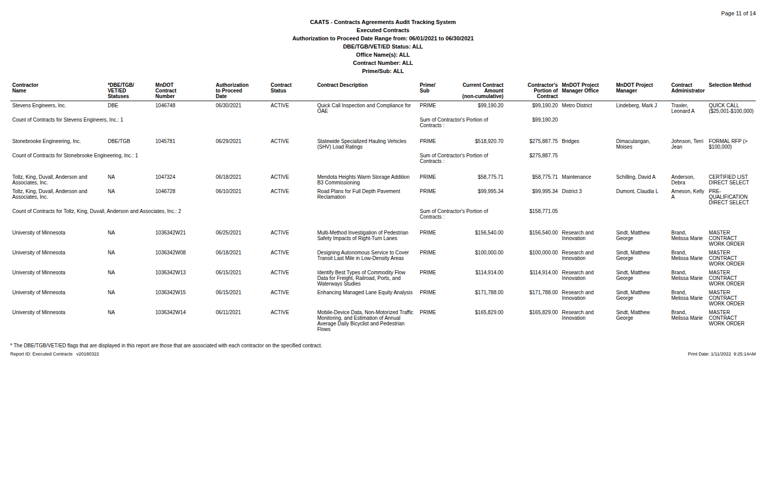Page 11 of 14
CAATS - Contracts Agreements Audit Tracking System
Executed Contracts
Authorization to Proceed Date Range from: 06/01/2021 to 06/30/2021
DBE/TGB/VET/ED Status: ALL
Office Name(s): ALL
Contract Number: ALL
Prime/Sub: ALL
| Contractor Name | *DBE/TGB/ VET/ED Statuses | MnDOT Contract Number | Authorization to Proceed Date | Contract Status | Contract Description | Prime/ Sub | Current Contract Amount (non-cumulative) | Contractor's Portion of Contract | MnDOT Project Manager Office | MnDOT Project Manager | Contract Administrator | Selection Method |
| --- | --- | --- | --- | --- | --- | --- | --- | --- | --- | --- | --- | --- |
| Stevens Engineers, Inc. | DBE | 1046748 | 06/30/2021 | ACTIVE | Quick Call Inspection and Compliance for OAE | PRIME | $99,190.20 | $99,190.20 | Metro District | Lindeberg, Mark J | Traxler, Leonard A | QUICK CALL ($25,001-$100,000) |
| Count of Contracts for Stevens Engineers, Inc.: 1 | Sum of Contractor's Portion of Contracts : | $99,190.20 | | | | |
| Stonebrooke Engineering, Inc. | DBE/TGB | 1045781 | 06/29/2021 | ACTIVE | Statewide Specialized Hauling Vehicles (SHV) Load Ratings | PRIME | $518,920.70 | $275,887.75 | Bridges | Dimaculangan, Moises | Johnson, Terri Jean | FORMAL RFP (> $100,000) |
| Count of Contracts for Stonebrooke Engineering, Inc.: 1 | Sum of Contractor's Portion of Contracts : | $275,887.75 | | | | |
| Toltz, King, Duvall, Anderson and Associates, Inc. | NA | 1047324 | 06/18/2021 | ACTIVE | Mendota Heights Warm Storage Addition B3 Commissioning | PRIME | $58,775.71 | $58,775.71 | Maintenance | Schilling, David A | Anderson, Debra | CERTIFIED LIST DIRECT SELECT |
| Toltz, King, Duvall, Anderson and Associates, Inc. | NA | 1046728 | 06/10/2021 | ACTIVE | Road Plans for Full Depth Pavement Reclamation | PRIME | $99,995.34 | $99,995.34 | District 3 | Dumont, Claudia L | Arneson, Kelly A | PRE-QUALIFICATION DIRECT SELECT |
| Count of Contracts for Toltz, King, Duvall, Anderson and Associates, Inc.: 2 | Sum of Contractor's Portion of Contracts : | $158,771.05 | | | | |
| University of Minnesota | NA | 1036342W21 | 06/25/2021 | ACTIVE | Multi-Method Investigation of Pedestrian Safety Impacts of Right-Turn Lanes | PRIME | $156,540.00 | $156,540.00 | Research and Innovation | Sindt, Matthew George | Brand, Melissa Marie | MASTER CONTRACT WORK ORDER |
| University of Minnesota | NA | 1036342W08 | 06/18/2021 | ACTIVE | Designing Autonomous Service to Cover Transit Last Mile in Low-Density Areas | PRIME | $100,000.00 | $100,000.00 | Research and Innovation | Sindt, Matthew George | Brand, Melissa Marie | MASTER CONTRACT WORK ORDER |
| University of Minnesota | NA | 1036342W13 | 06/15/2021 | ACTIVE | Identify Best Types of Commodity Flow Data for Freight, Railroad, Ports, and Waterways Studies | PRIME | $114,914.00 | $114,914.00 | Research and Innovation | Sindt, Matthew George | Brand, Melissa Marie | MASTER CONTRACT WORK ORDER |
| University of Minnesota | NA | 1036342W15 | 06/15/2021 | ACTIVE | Enhancing Managed Lane Equity Analysis | PRIME | $171,788.00 | $171,788.00 | Research and Innovation | Sindt, Matthew George | Brand, Melissa Marie | MASTER CONTRACT WORK ORDER |
| University of Minnesota | NA | 1036342W14 | 06/11/2021 | ACTIVE | Mobile-Device Data, Non-Motorized Traffic Monitoring, and Estimation of Annual Average Daily Bicyclist and Pedestrian Flows | PRIME | $165,829.00 | $165,829.00 | Research and Innovation | Sindt, Matthew George | Brand, Melissa Marie | MASTER CONTRACT WORK ORDER |
* The DBE/TGB/VET/ED flags that are displayed in this report are those that are associated with each contractor on the specified contract.
Report ID: Executed Contracts v20180322 Print Date: 1/11/2022 9:25:14AM